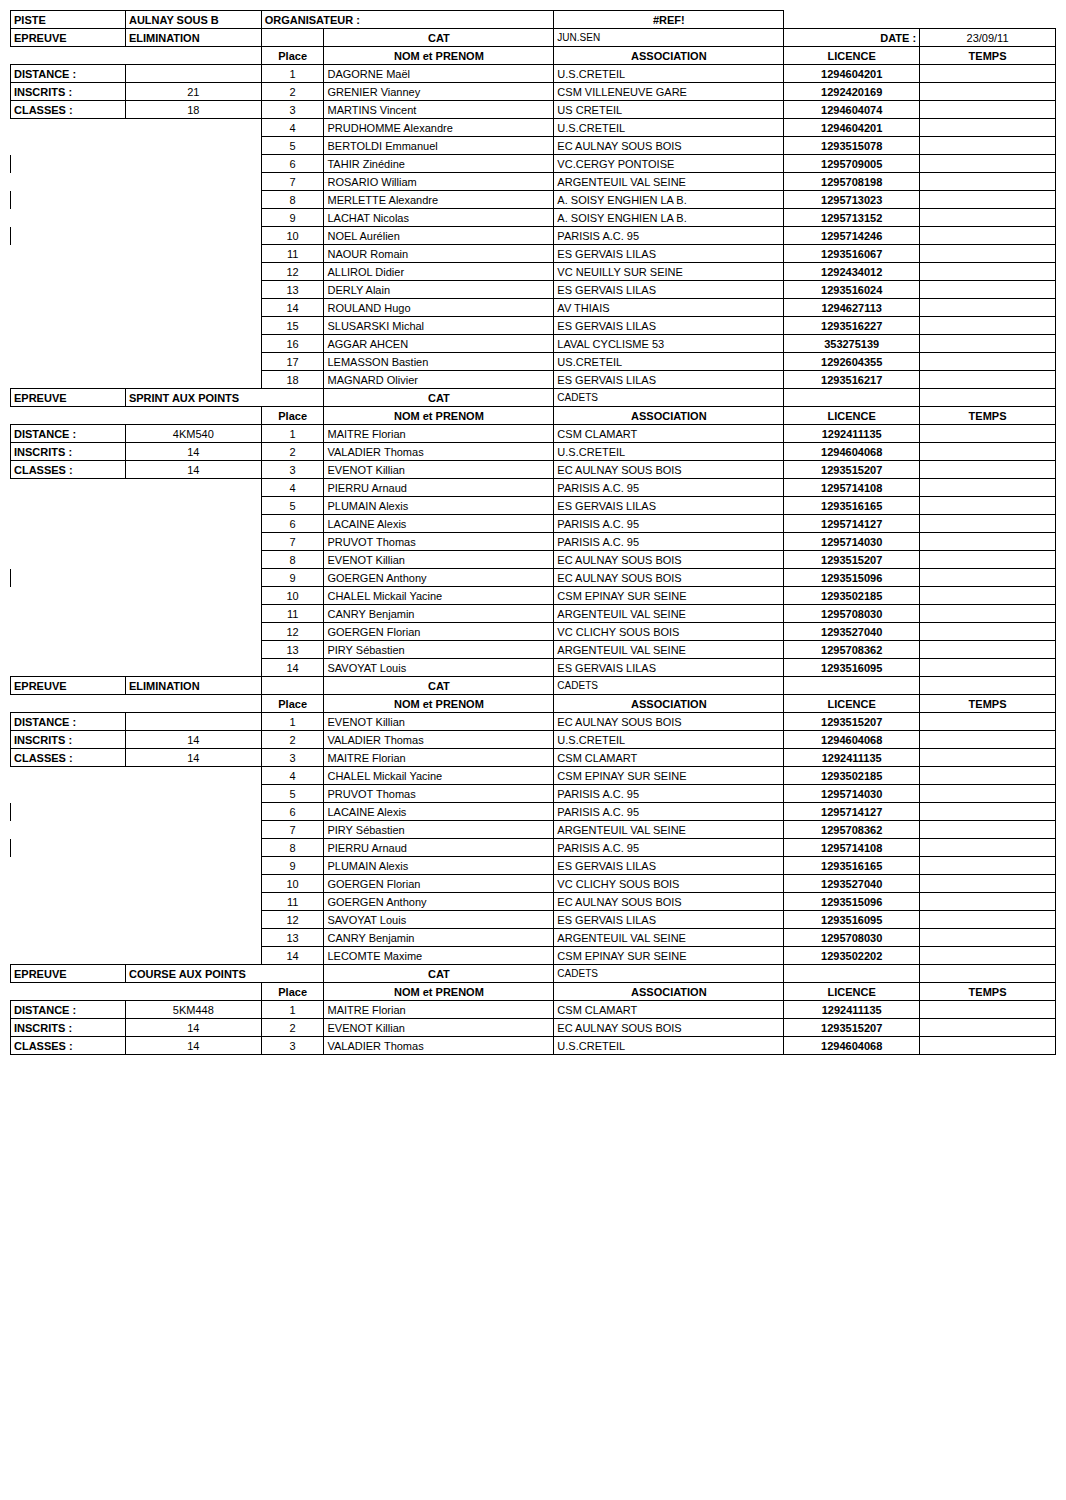| PISTE | AULNAY SOUS B | ORGANISATEUR : | #REF! | | |
| EPREUVE | ELIMINATION | | CAT | JUN.SEN | DATE : | 23/09/11 |
| | | Place | NOM et PRENOM | ASSOCIATION | LICENCE | TEMPS |
| DISTANCE : | | 1 | DAGORNE Maël | U.S.CRETEIL | 1294604201 | |
| INSCRITS : | 21 | 2 | GRENIER Vianney | CSM VILLENEUVE GARE | 1292420169 | |
| CLASSES : | 18 | 3 | MARTINS Vincent | US CRETEIL | 1294604074 | |
| | | 4 | PRUDHOMME Alexandre | U.S.CRETEIL | 1294604201 | |
| | | 5 | BERTOLDI Emmanuel | EC AULNAY SOUS BOIS | 1293515078 | |
| | | 6 | TAHIR Zinédine | VC.CERGY PONTOISE | 1295709005 | |
| | | 7 | ROSARIO William | ARGENTEUIL VAL SEINE | 1295708198 | |
| | | 8 | MERLETTE Alexandre | A. SOISY ENGHIEN LA B. | 1295713023 | |
| | | 9 | LACHAT Nicolas | A. SOISY ENGHIEN LA B. | 1295713152 | |
| | | 10 | NOEL Aurélien | PARISIS A.C. 95 | 1295714246 | |
| | | 11 | NAOUR Romain | ES GERVAIS LILAS | 1293516067 | |
| | | 12 | ALLIROL Didier | VC NEUILLY SUR SEINE | 1292434012 | |
| | | 13 | DERLY Alain | ES GERVAIS LILAS | 1293516024 | |
| | | 14 | ROULAND Hugo | AV THIAIS | 1294627113 | |
| | | 15 | SLUSARSKI Michal | ES GERVAIS LILAS | 1293516227 | |
| | | 16 | AGGAR AHCEN | LAVAL CYCLISME 53 | 353275139 | |
| | | 17 | LEMASSON Bastien | US.CRETEIL | 1292604355 | |
| | | 18 | MAGNARD Olivier | ES GERVAIS LILAS | 1293516217 | |
| EPREUVE | SPRINT AUX POINTS | CAT | CADETS | | |
| | | Place | NOM et PRENOM | ASSOCIATION | LICENCE | TEMPS |
| DISTANCE : | 4KM540 | 1 | MAITRE Florian | CSM CLAMART | 1292411135 | |
| INSCRITS : | 14 | 2 | VALADIER Thomas | U.S.CRETEIL | 1294604068 | |
| CLASSES : | 14 | 3 | EVENOT Killian | EC AULNAY SOUS BOIS | 1293515207 | |
| | | 4 | PIERRU Arnaud | PARISIS A.C. 95 | 1295714108 | |
| | | 5 | PLUMAIN Alexis | ES GERVAIS LILAS | 1293516165 | |
| | | 6 | LACAINE Alexis | PARISIS A.C. 95 | 1295714127 | |
| | | 7 | PRUVOT Thomas | PARISIS A.C. 95 | 1295714030 | |
| | | 8 | EVENOT Killian | EC AULNAY SOUS BOIS | 1293515207 | |
| | | 9 | GOERGEN Anthony | EC AULNAY SOUS BOIS | 1293515096 | |
| | | 10 | CHALEL Mickail Yacine | CSM EPINAY SUR SEINE | 1293502185 | |
| | | 11 | CANRY Benjamin | ARGENTEUIL VAL SEINE | 1295708030 | |
| | | 12 | GOERGEN Florian | VC CLICHY SOUS BOIS | 1293527040 | |
| | | 13 | PIRY Sébastien | ARGENTEUIL VAL SEINE | 1295708362 | |
| | | 14 | SAVOYAT Louis | ES GERVAIS LILAS | 1293516095 | |
| EPREUVE | ELIMINATION | | CAT | CADETS | | |
| | | Place | NOM et PRENOM | ASSOCIATION | LICENCE | TEMPS |
| DISTANCE : | | 1 | EVENOT Killian | EC AULNAY SOUS BOIS | 1293515207 | |
| INSCRITS : | 14 | 2 | VALADIER Thomas | U.S.CRETEIL | 1294604068 | |
| CLASSES : | 14 | 3 | MAITRE Florian | CSM CLAMART | 1292411135 | |
| | | 4 | CHALEL Mickail Yacine | CSM EPINAY SUR SEINE | 1293502185 | |
| | | 5 | PRUVOT Thomas | PARISIS A.C. 95 | 1295714030 | |
| | | 6 | LACAINE Alexis | PARISIS A.C. 95 | 1295714127 | |
| | | 7 | PIRY Sébastien | ARGENTEUIL VAL SEINE | 1295708362 | |
| | | 8 | PIERRU Arnaud | PARISIS A.C. 95 | 1295714108 | |
| | | 9 | PLUMAIN Alexis | ES GERVAIS LILAS | 1293516165 | |
| | | 10 | GOERGEN Florian | VC CLICHY SOUS BOIS | 1293527040 | |
| | | 11 | GOERGEN Anthony | EC AULNAY SOUS BOIS | 1293515096 | |
| | | 12 | SAVOYAT Louis | ES GERVAIS LILAS | 1293516095 | |
| | | 13 | CANRY Benjamin | ARGENTEUIL VAL SEINE | 1295708030 | |
| | | 14 | LECOMTE Maxime | CSM EPINAY SUR SEINE | 1293502202 | |
| EPREUVE | COURSE AUX POINTS | CAT | CADETS | | |
| | | Place | NOM et PRENOM | ASSOCIATION | LICENCE | TEMPS |
| DISTANCE : | 5KM448 | 1 | MAITRE Florian | CSM CLAMART | 1292411135 | |
| INSCRITS : | 14 | 2 | EVENOT Killian | EC AULNAY SOUS BOIS | 1293515207 | |
| CLASSES : | 14 | 3 | VALADIER Thomas | U.S.CRETEIL | 1294604068 | |